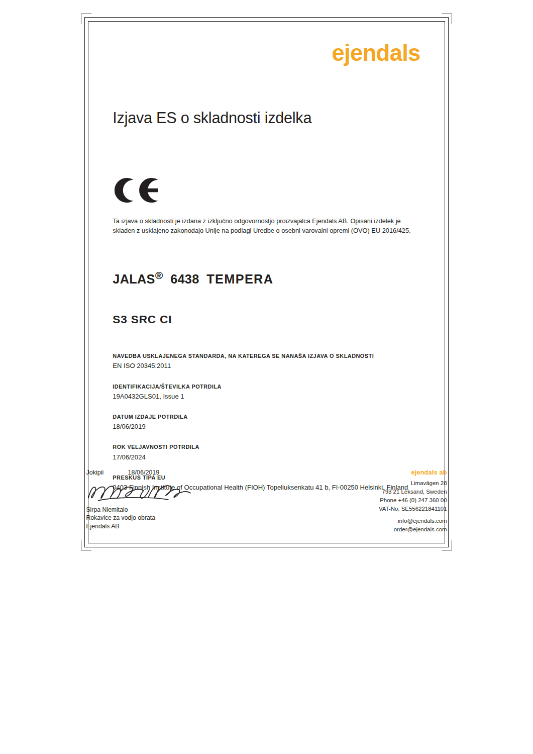ejendals
Izjava ES o skladnosti izdelka
Ta izjava o skladnosti je izdana z izključno odgovornostjo proizvajalca Ejendals AB. Opisani izdelek je skladen z usklajeno zakonodajo Unije na podlagi Uredbe o osebni varovalni opremi (OVO) EU 2016/425.
JALAS® 6438 TEMPERA
S3 SRC CI
Navedba usklajenega standarda, na katerega se nanaša izjava o skladnosti
EN ISO 20345:2011
Identifikacija/številka potrdila
19A0432GLS01, Issue 1
Datum izdaje potrdila
18/06/2019
Rok veljavnosti potrdila
17/06/2024
Preskus tipa EU
0403 Finnish Institute of Occupational Health (FIOH) Topeliuksenkatu 41 b, FI-00250 Helsinki, Finland
Jokipii18/06/2019
Sirpa Niemitalo
Rokavice za vodjo obrata
Ejendals AB
ejendals ab
Limavägen 28
793 21 Leksand, Sweden
Phone +46 (0) 247 360 00
VAT-No: SE556221841101
info@ejendals.com
order@ejendals.com